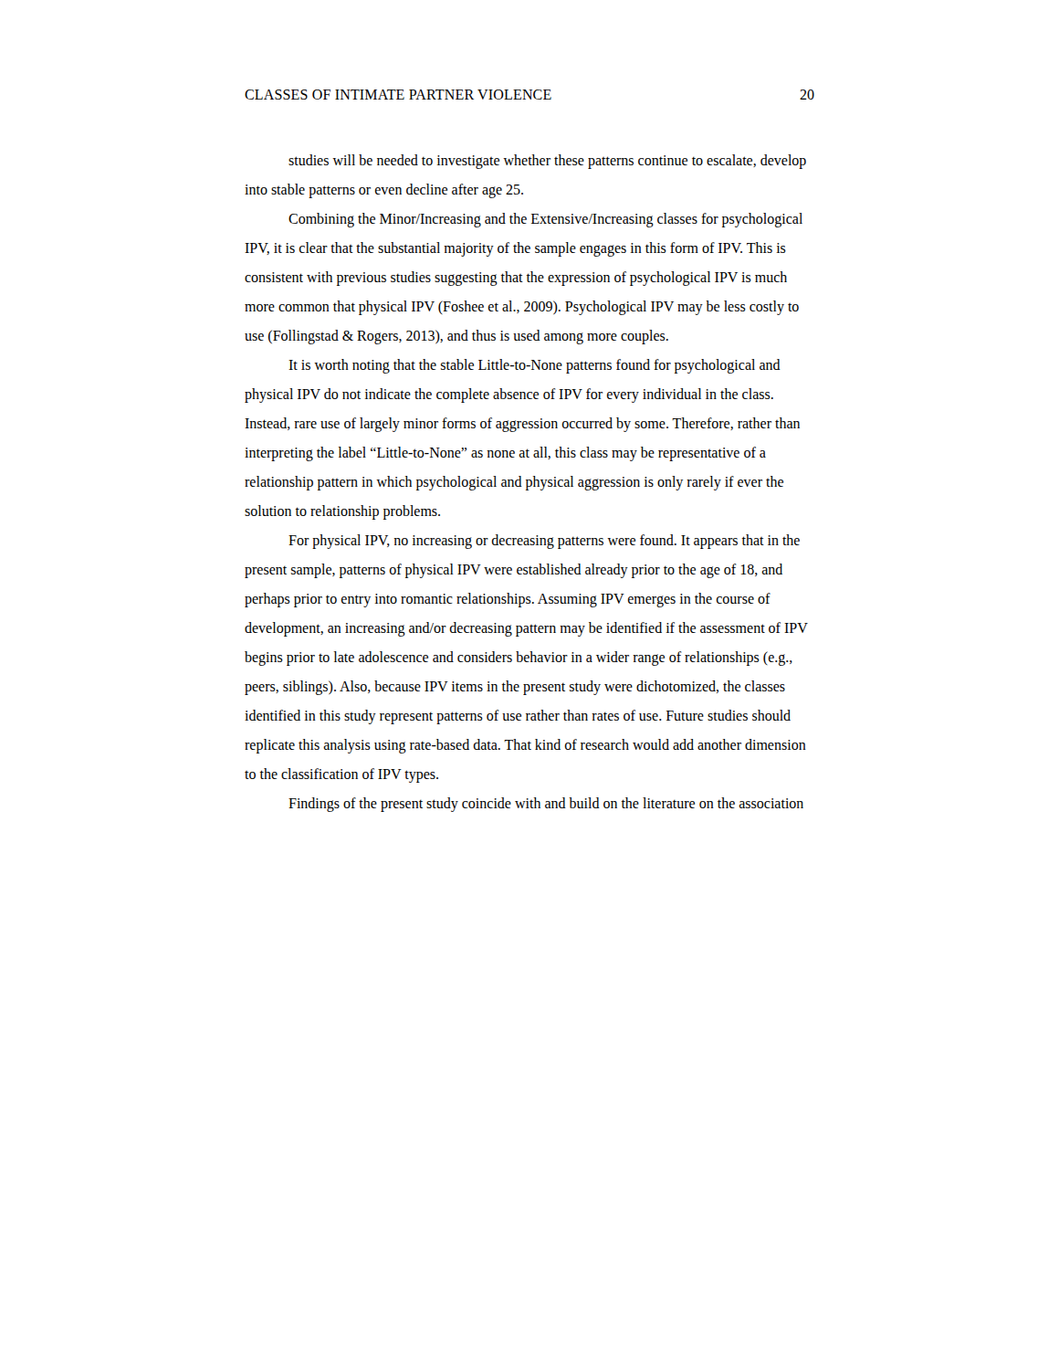Classes of Intimate Partner Violence 20
studies will be needed to investigate whether these patterns continue to escalate, develop into stable patterns or even decline after age 25.
Combining the Minor/Increasing and the Extensive/Increasing classes for psychological IPV, it is clear that the substantial majority of the sample engages in this form of IPV. This is consistent with previous studies suggesting that the expression of psychological IPV is much more common that physical IPV (Foshee et al., 2009). Psychological IPV may be less costly to use (Follingstad & Rogers, 2013), and thus is used among more couples.
It is worth noting that the stable Little-to-None patterns found for psychological and physical IPV do not indicate the complete absence of IPV for every individual in the class. Instead, rare use of largely minor forms of aggression occurred by some. Therefore, rather than interpreting the label “Little-to-None” as none at all, this class may be representative of a relationship pattern in which psychological and physical aggression is only rarely if ever the solution to relationship problems.
For physical IPV, no increasing or decreasing patterns were found. It appears that in the present sample, patterns of physical IPV were established already prior to the age of 18, and perhaps prior to entry into romantic relationships. Assuming IPV emerges in the course of development, an increasing and/or decreasing pattern may be identified if the assessment of IPV begins prior to late adolescence and considers behavior in a wider range of relationships (e.g., peers, siblings). Also, because IPV items in the present study were dichotomized, the classes identified in this study represent patterns of use rather than rates of use. Future studies should replicate this analysis using rate-based data. That kind of research would add another dimension to the classification of IPV types.
Findings of the present study coincide with and build on the literature on the association